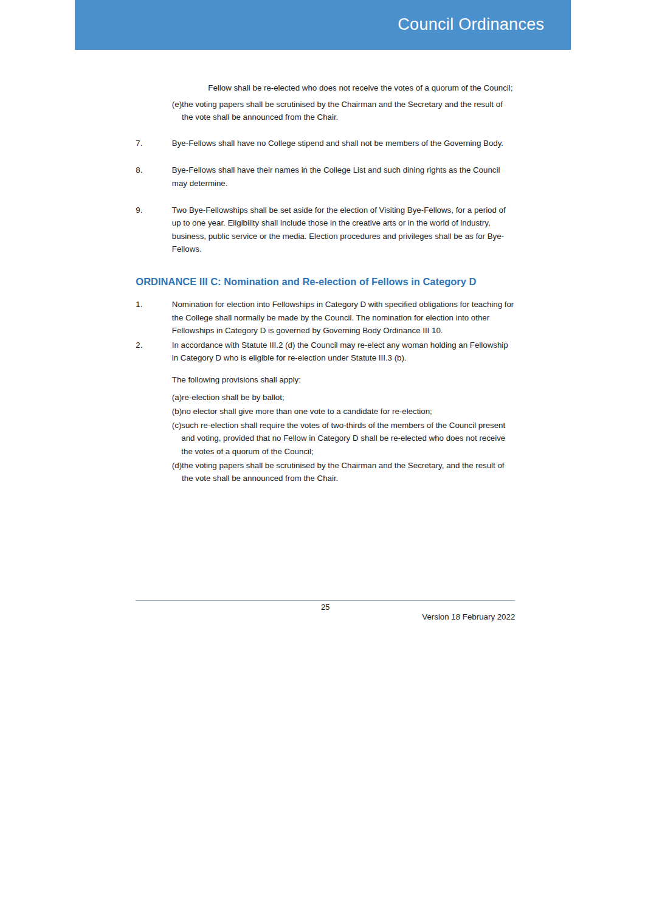Council Ordinances
Fellow shall be re-elected who does not receive the votes of a quorum of the Council;
(e)
the voting papers shall be scrutinised by the Chairman and the Secretary and the result of the vote shall be announced from the Chair.
7.
Bye-Fellows shall have no College stipend and shall not be members of the Governing Body.
8.
Bye-Fellows shall have their names in the College List and such dining rights as the Council may determine.
9.
Two Bye-Fellowships shall be set aside for the election of Visiting Bye-Fellows, for a period of up to one year. Eligibility shall include those in the creative arts or in the world of industry, business, public service or the media. Election procedures and privileges shall be as for Bye-Fellows.
ORDINANCE III C: Nomination and Re-election of Fellows in Category D
1.
Nomination for election into Fellowships in Category D with specified obligations for teaching for the College shall normally be made by the Council. The nomination for election into other Fellowships in Category D is governed by Governing Body Ordinance III 10.
2.
In accordance with Statute III.2 (d) the Council may re-elect any woman holding an Fellowship in Category D who is eligible for re-election under Statute III.3 (b).
The following provisions shall apply:
(a)
re-election shall be by ballot;
(b)
no elector shall give more than one vote to a candidate for re-election;
(c)
such re-election shall require the votes of two-thirds of the members of the Council present and voting, provided that no Fellow in Category D shall be re-elected who does not receive the votes of a quorum of the Council;
(d)
the voting papers shall be scrutinised by the Chairman and the Secretary, and the result of the vote shall be announced from the Chair.
25
Version 18 February 2022